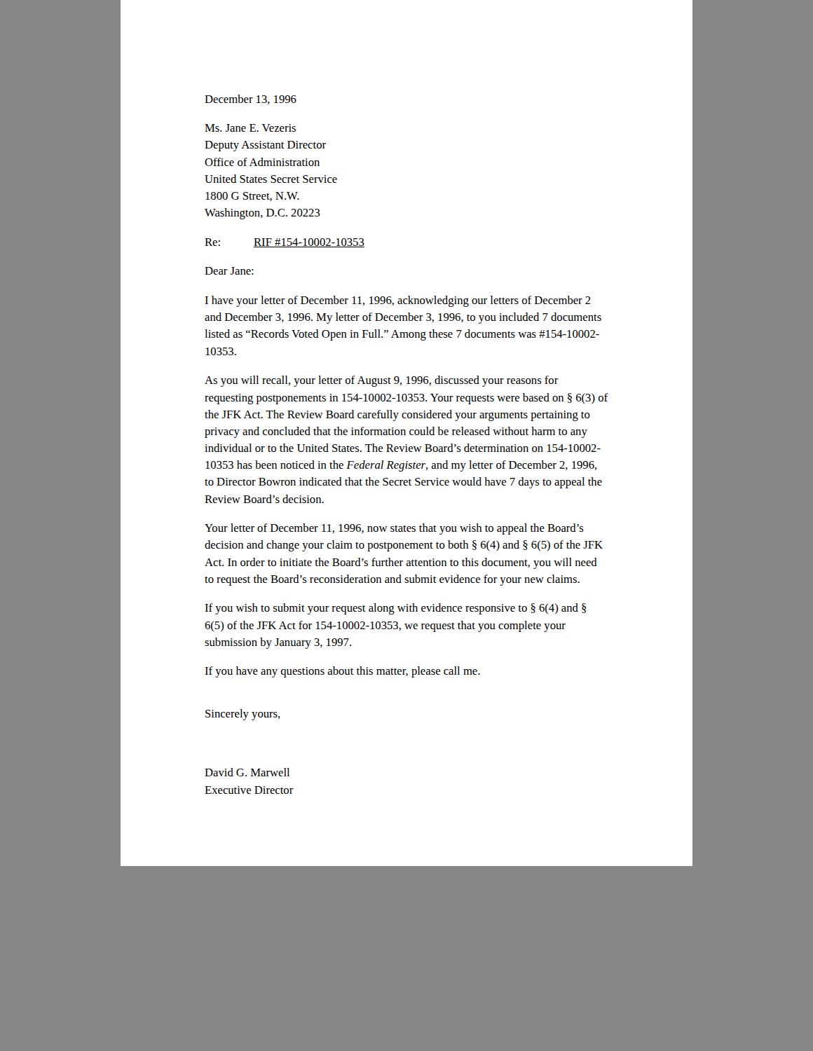December 13, 1996
Ms. Jane E. Vezeris
Deputy Assistant Director
Office of Administration
United States Secret Service
1800 G Street, N.W.
Washington, D.C. 20223
Re: RIF #154-10002-10353
Dear Jane:
I have your letter of December 11, 1996, acknowledging our letters of December 2 and December 3, 1996. My letter of December 3, 1996, to you included 7 documents listed as “Records Voted Open in Full.” Among these 7 documents was #154-10002-10353.
As you will recall, your letter of August 9, 1996, discussed your reasons for requesting postponements in 154-10002-10353. Your requests were based on § 6(3) of the JFK Act. The Review Board carefully considered your arguments pertaining to privacy and concluded that the information could be released without harm to any individual or to the United States. The Review Board’s determination on 154-10002-10353 has been noticed in the Federal Register, and my letter of December 2, 1996, to Director Bowron indicated that the Secret Service would have 7 days to appeal the Review Board’s decision.
Your letter of December 11, 1996, now states that you wish to appeal the Board’s decision and change your claim to postponement to both § 6(4) and § 6(5) of the JFK Act. In order to initiate the Board’s further attention to this document, you will need to request the Board’s reconsideration and submit evidence for your new claims.
If you wish to submit your request along with evidence responsive to § 6(4) and § 6(5) of the JFK Act for 154-10002-10353, we request that you complete your submission by January 3, 1997.
If you have any questions about this matter, please call me.
Sincerely yours,
David G. Marwell
Executive Director